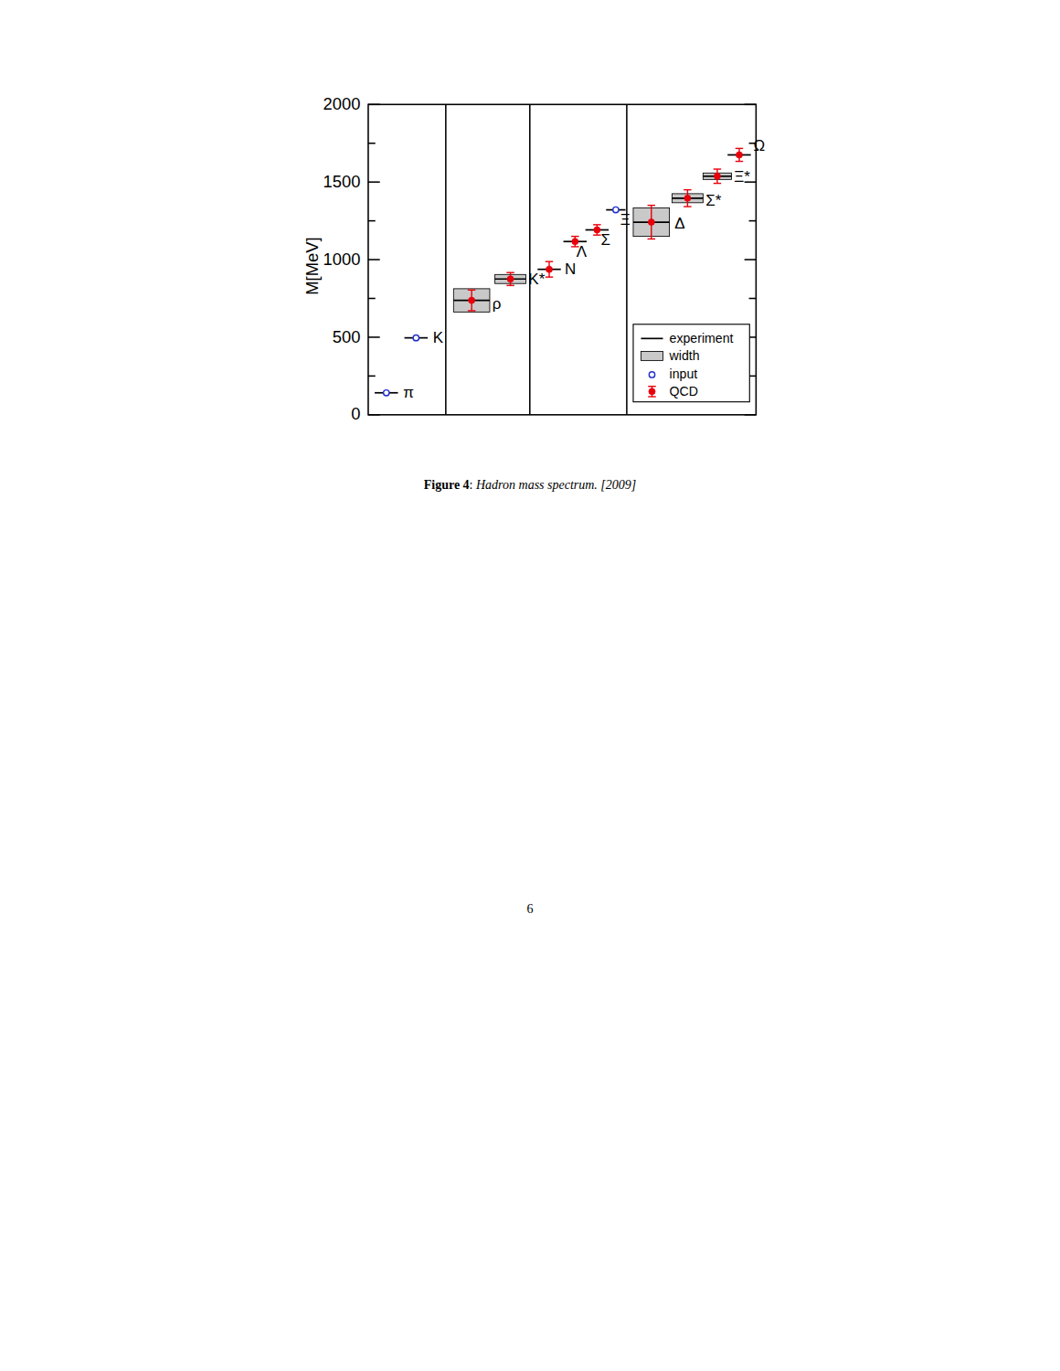2000 1500 1000 500 0 M[MeV] π K ρ K* N Λ Σ Ξ Δ Σ* Ξ* Ω experiment width input QCD
Figure 4: Hadron mass spectrum. [2009]
6